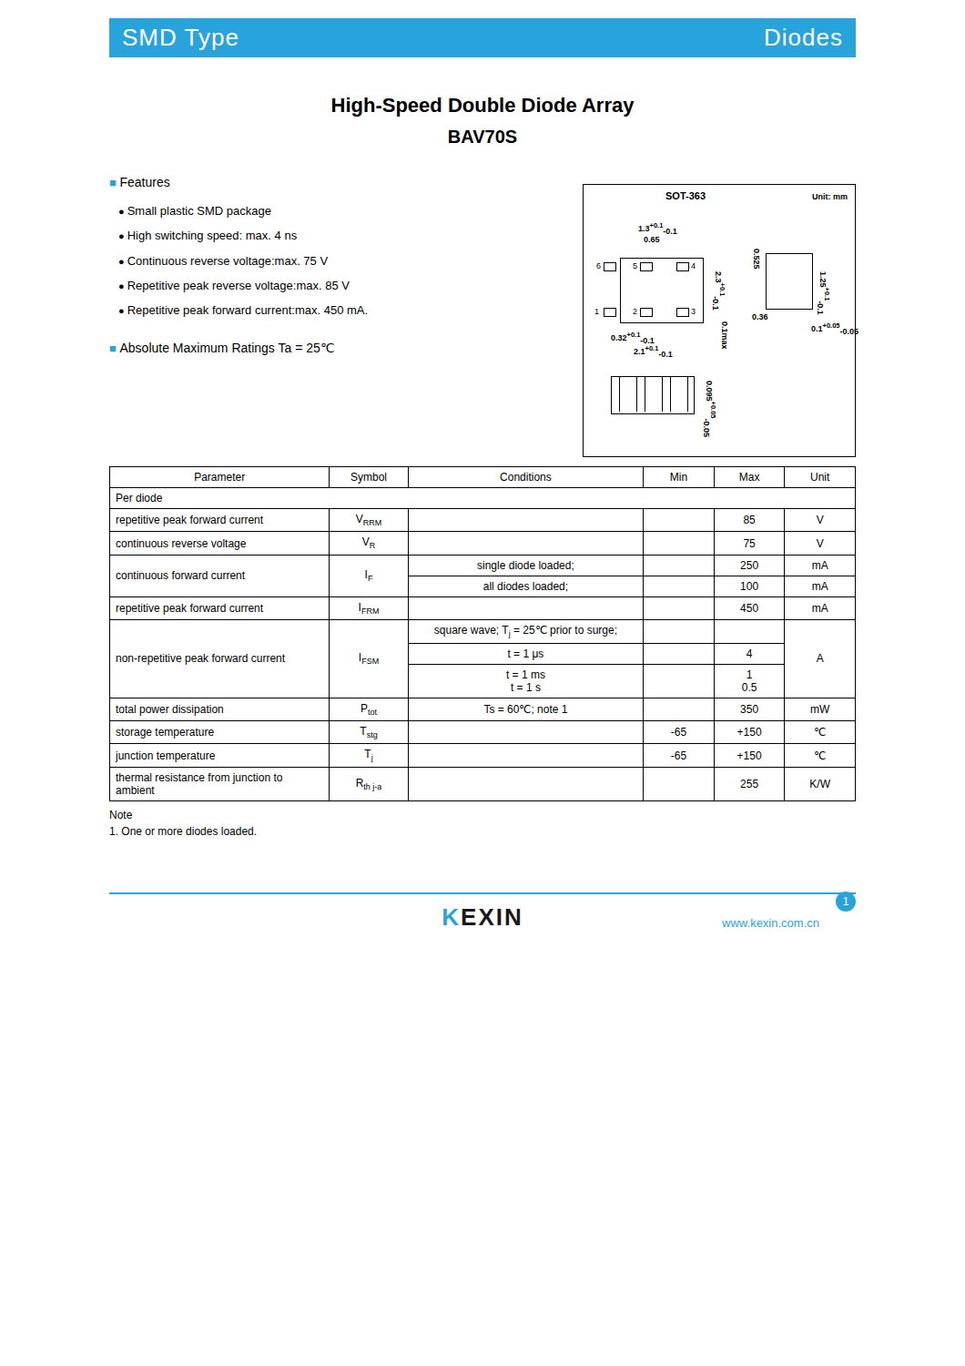SMD Type Diodes
High-Speed Double Diode Array
BAV70S
SOT-363 Unit: mm 1.3+0.1-0.1 0.65
6 5 4 1 2 3 2.3+0.1-0.1 0.32+0.1-0.1 2.1+0.1-0.1 0.1max
0.525 1.25+0.1-0.1 0.36 0.1+0.05-0.05
0.095+0.05-0.05
Features
Small plastic SMD package
High switching speed: max. 4 ns
Continuous reverse voltage:max. 75 V
Repetitive peak reverse voltage:max. 85 V
Repetitive peak forward current:max. 450 mA.
Absolute Maximum Ratings Ta = 25℃
| Parameter | Symbol | Conditions | Min | Max | Unit |
| --- | --- | --- | --- | --- | --- |
| Per diode |
| repetitive peak forward current | V RRM | | | 85 | V |
| continuous reverse voltage | V R | | | 75 | V |
| continuous forward current | I F | single diode loaded; | | 250 | mA |
| all diodes loaded; | | 100 | mA |
| repetitive peak forward current | I FRM | | | 450 | mA |
| non-repetitive peak forward current | I FSM | square wave; T j = 25℃ prior to surge; | | | A |
| t = 1 μs | | 4 |
| t = 1 ms t = 1 s | | 1 0.5 |
| total power dissipation | P tot | Ts = 60℃; note 1 | | 350 | mW |
| storage temperature | T stg | | -65 | +150 | ℃ |
| junction temperature | T j | | -65 | +150 | ℃ |
| thermal resistance from junction to ambient | R th j-a | | | 255 | K/W |
Note
1. One or more diodes loaded.
KEXIN www.kexin.com.cn 1